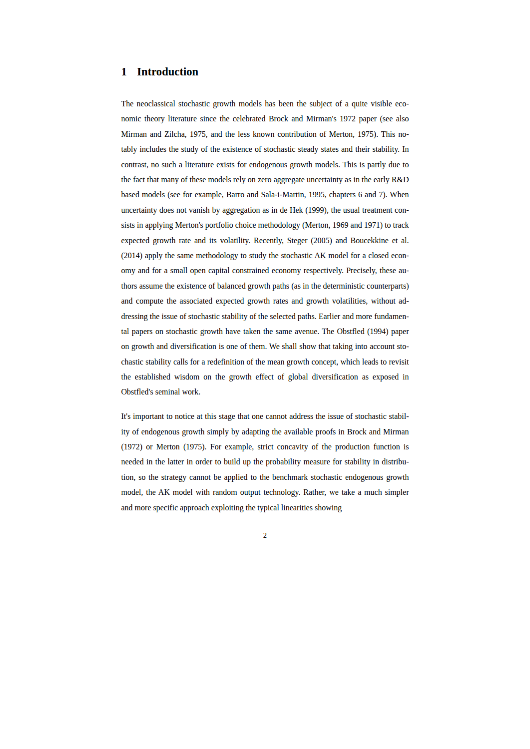1 Introduction
The neoclassical stochastic growth models has been the subject of a quite visible economic theory literature since the celebrated Brock and Mirman's 1972 paper (see also Mirman and Zilcha, 1975, and the less known contribution of Merton, 1975). This notably includes the study of the existence of stochastic steady states and their stability. In contrast, no such a literature exists for endogenous growth models. This is partly due to the fact that many of these models rely on zero aggregate uncertainty as in the early R&D based models (see for example, Barro and Sala-i-Martin, 1995, chapters 6 and 7). When uncertainty does not vanish by aggregation as in de Hek (1999), the usual treatment consists in applying Merton's portfolio choice methodology (Merton, 1969 and 1971) to track expected growth rate and its volatility. Recently, Steger (2005) and Boucekkine et al. (2014) apply the same methodology to study the stochastic AK model for a closed economy and for a small open capital constrained economy respectively. Precisely, these authors assume the existence of balanced growth paths (as in the deterministic counterparts) and compute the associated expected growth rates and growth volatilities, without addressing the issue of stochastic stability of the selected paths. Earlier and more fundamental papers on stochastic growth have taken the same avenue. The Obstfled (1994) paper on growth and diversification is one of them. We shall show that taking into account stochastic stability calls for a redefinition of the mean growth concept, which leads to revisit the established wisdom on the growth effect of global diversification as exposed in Obstfled's seminal work.
It's important to notice at this stage that one cannot address the issue of stochastic stability of endogenous growth simply by adapting the available proofs in Brock and Mirman (1972) or Merton (1975). For example, strict concavity of the production function is needed in the latter in order to build up the probability measure for stability in distribution, so the strategy cannot be applied to the benchmark stochastic endogenous growth model, the AK model with random output technology. Rather, we take a much simpler and more specific approach exploiting the typical linearities showing
2